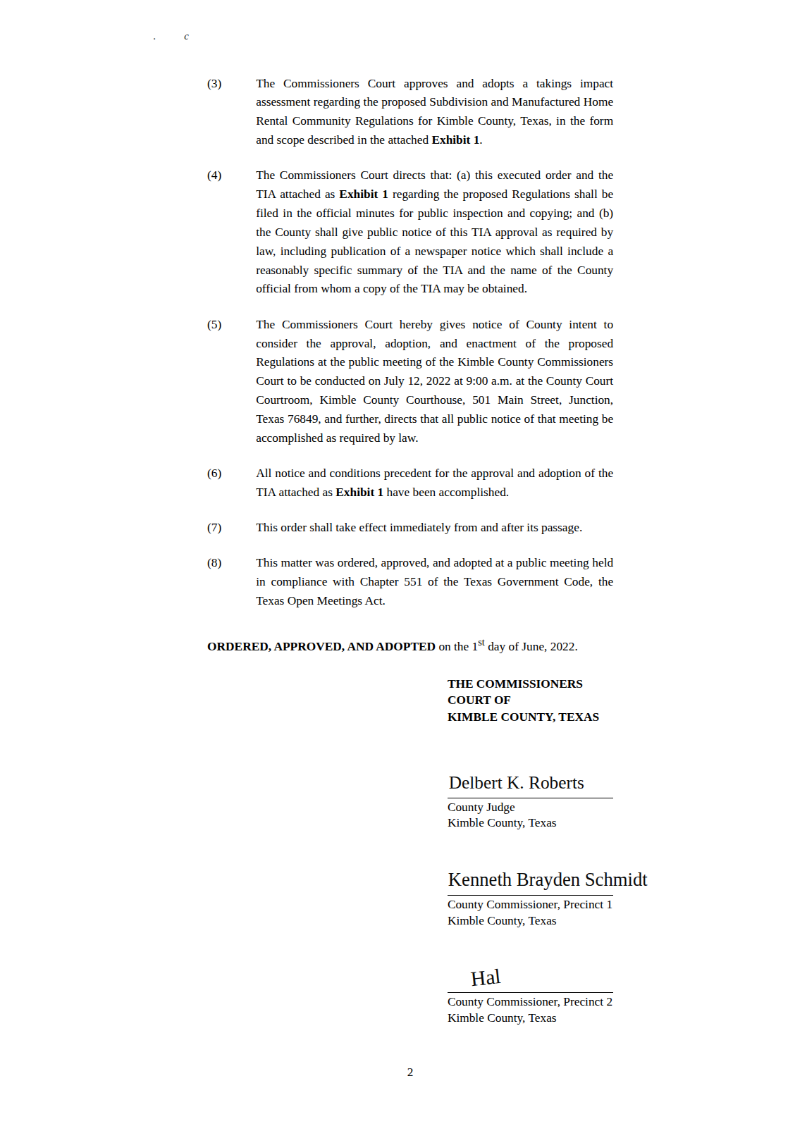. c
(3) The Commissioners Court approves and adopts a takings impact assessment regarding the proposed Subdivision and Manufactured Home Rental Community Regulations for Kimble County, Texas, in the form and scope described in the attached Exhibit 1.
(4) The Commissioners Court directs that: (a) this executed order and the TIA attached as Exhibit 1 regarding the proposed Regulations shall be filed in the official minutes for public inspection and copying; and (b) the County shall give public notice of this TIA approval as required by law, including publication of a newspaper notice which shall include a reasonably specific summary of the TIA and the name of the County official from whom a copy of the TIA may be obtained.
(5) The Commissioners Court hereby gives notice of County intent to consider the approval, adoption, and enactment of the proposed Regulations at the public meeting of the Kimble County Commissioners Court to be conducted on July 12, 2022 at 9:00 a.m. at the County Court Courtroom, Kimble County Courthouse, 501 Main Street, Junction, Texas 76849, and further, directs that all public notice of that meeting be accomplished as required by law.
(6) All notice and conditions precedent for the approval and adoption of the TIA attached as Exhibit 1 have been accomplished.
(7) This order shall take effect immediately from and after its passage.
(8) This matter was ordered, approved, and adopted at a public meeting held in compliance with Chapter 551 of the Texas Government Code, the Texas Open Meetings Act.
ORDERED, APPROVED, AND ADOPTED on the 1st day of June, 2022.
THE COMMISSIONERS COURT OF
KIMBLE COUNTY, TEXAS
Delbert K. Roberts
County Judge
Kimble County, Texas
Kenneth Brayden Schmidt
County Commissioner, Precinct 1
Kimble County, Texas
Hal
County Commissioner, Precinct 2
Kimble County, Texas
2